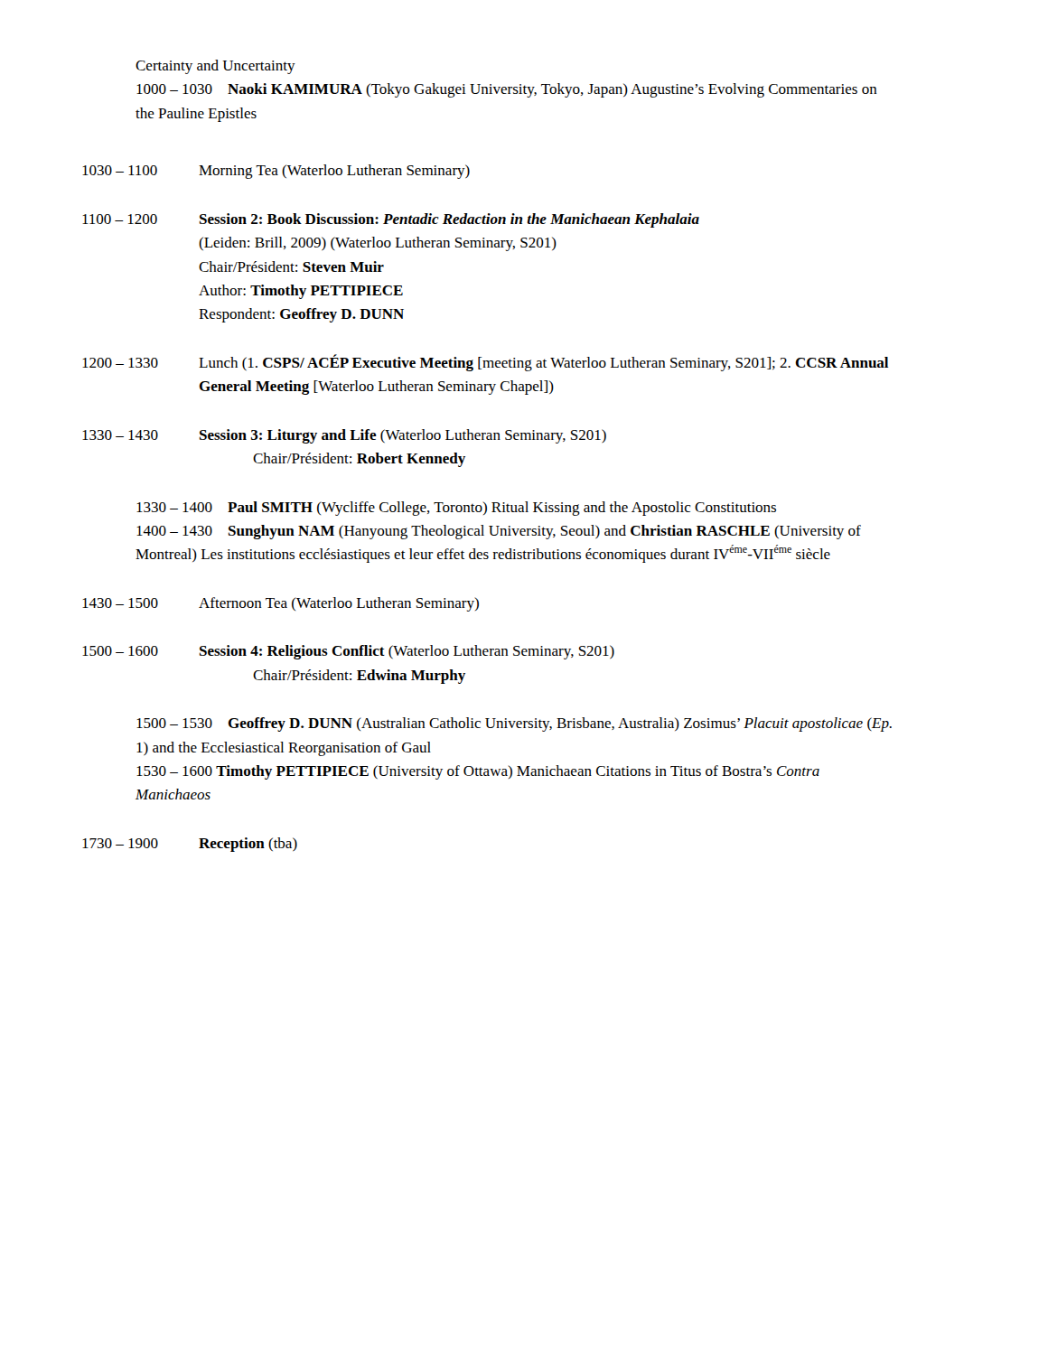Certainty and Uncertainty
1000 – 1030 Naoki KAMIMURA (Tokyo Gakugei University, Tokyo, Japan) Augustine’s Evolving Commentaries on the Pauline Epistles
1030 – 1100
Morning Tea (Waterloo Lutheran Seminary)
1100 – 1200
Session 2: Book Discussion: Pentadic Redaction in the Manichaean Kephalaia
(Leiden: Brill, 2009) (Waterloo Lutheran Seminary, S201)
Chair/Président: Steven Muir
Author: Timothy PETTIPIECE
Respondent: Geoffrey D. DUNN
1200 – 1330
Lunch (1. CSPS/ ACÉP Executive Meeting [meeting at Waterloo Lutheran Seminary, S201]; 2. CCSR Annual General Meeting [Waterloo Lutheran Seminary Chapel])
1330 – 1430
Session 3: Liturgy and Life (Waterloo Lutheran Seminary, S201)
Chair/Président: Robert Kennedy
1330 – 1400 Paul SMITH (Wycliffe College, Toronto) Ritual Kissing and the Apostolic Constitutions
1400 – 1430 Sunghyun NAM (Hanyoung Theological University, Seoul) and Christian RASCHLE (University of Montreal) Les institutions ecclésiastiques et leur effet des redistributions économiques durant IVéme-VIIéme siècle
1430 – 1500
Afternoon Tea (Waterloo Lutheran Seminary)
1500 – 1600
Session 4: Religious Conflict (Waterloo Lutheran Seminary, S201)
Chair/Président: Edwina Murphy
1500 – 1530 Geoffrey D. DUNN (Australian Catholic University, Brisbane, Australia) Zosimus’ Placuit apostolicae (Ep. 1) and the Ecclesiastical Reorganisation of Gaul
1530 – 1600 Timothy PETTIPIECE (University of Ottawa) Manichaean Citations in Titus of Bostra’s Contra Manichaeos
1730 – 1900
Reception (tba)